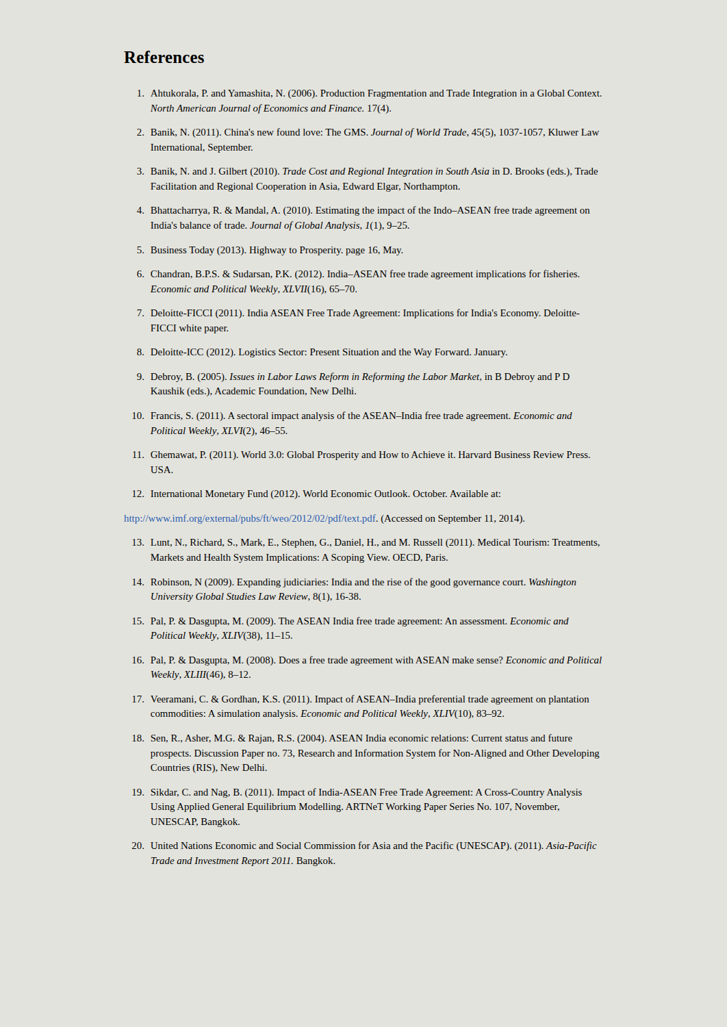References
Ahtukorala, P. and Yamashita, N. (2006). Production Fragmentation and Trade Integration in a Global Context. North American Journal of Economics and Finance. 17(4).
Banik, N. (2011). China's new found love: The GMS. Journal of World Trade, 45(5), 1037-1057, Kluwer Law International, September.
Banik, N. and J. Gilbert (2010). Trade Cost and Regional Integration in South Asia in D. Brooks (eds.), Trade Facilitation and Regional Cooperation in Asia, Edward Elgar, Northampton.
Bhattacharrya, R. & Mandal, A. (2010). Estimating the impact of the Indo–ASEAN free trade agreement on India's balance of trade. Journal of Global Analysis, 1(1), 9–25.
Business Today (2013). Highway to Prosperity. page 16, May.
Chandran, B.P.S. & Sudarsan, P.K. (2012). India–ASEAN free trade agreement implications for fisheries. Economic and Political Weekly, XLVII(16), 65–70.
Deloitte-FICCI (2011). India ASEAN Free Trade Agreement: Implications for India's Economy. Deloitte-FICCI white paper.
Deloitte-ICC (2012). Logistics Sector: Present Situation and the Way Forward. January.
Debroy, B. (2005). Issues in Labor Laws Reform in Reforming the Labor Market, in B Debroy and P D Kaushik (eds.), Academic Foundation, New Delhi.
Francis, S. (2011). A sectoral impact analysis of the ASEAN–India free trade agreement. Economic and Political Weekly, XLVI(2), 46–55.
Ghemawat, P. (2011). World 3.0: Global Prosperity and How to Achieve it. Harvard Business Review Press. USA.
International Monetary Fund (2012). World Economic Outlook. October. Available at:
http://www.imf.org/external/pubs/ft/weo/2012/02/pdf/text.pdf. (Accessed on September 11, 2014).
Lunt, N., Richard, S., Mark, E., Stephen, G., Daniel, H., and M. Russell (2011). Medical Tourism: Treatments, Markets and Health System Implications: A Scoping View. OECD, Paris.
Robinson, N (2009). Expanding judiciaries: India and the rise of the good governance court. Washington University Global Studies Law Review, 8(1), 16-38.
Pal, P. & Dasgupta, M. (2009). The ASEAN India free trade agreement: An assessment. Economic and Political Weekly, XLIV(38), 11–15.
Pal, P. & Dasgupta, M. (2008). Does a free trade agreement with ASEAN make sense? Economic and Political Weekly, XLIII(46), 8–12.
Veeramani, C. & Gordhan, K.S. (2011). Impact of ASEAN–India preferential trade agreement on plantation commodities: A simulation analysis. Economic and Political Weekly, XLIV(10), 83–92.
Sen, R., Asher, M.G. & Rajan, R.S. (2004). ASEAN India economic relations: Current status and future prospects. Discussion Paper no. 73, Research and Information System for Non-Aligned and Other Developing Countries (RIS), New Delhi.
Sikdar, C. and Nag, B. (2011). Impact of India-ASEAN Free Trade Agreement: A Cross-Country Analysis Using Applied General Equilibrium Modelling. ARTNeT Working Paper Series No. 107, November, UNESCAP, Bangkok.
United Nations Economic and Social Commission for Asia and the Pacific (UNESCAP). (2011). Asia-Pacific Trade and Investment Report 2011. Bangkok.